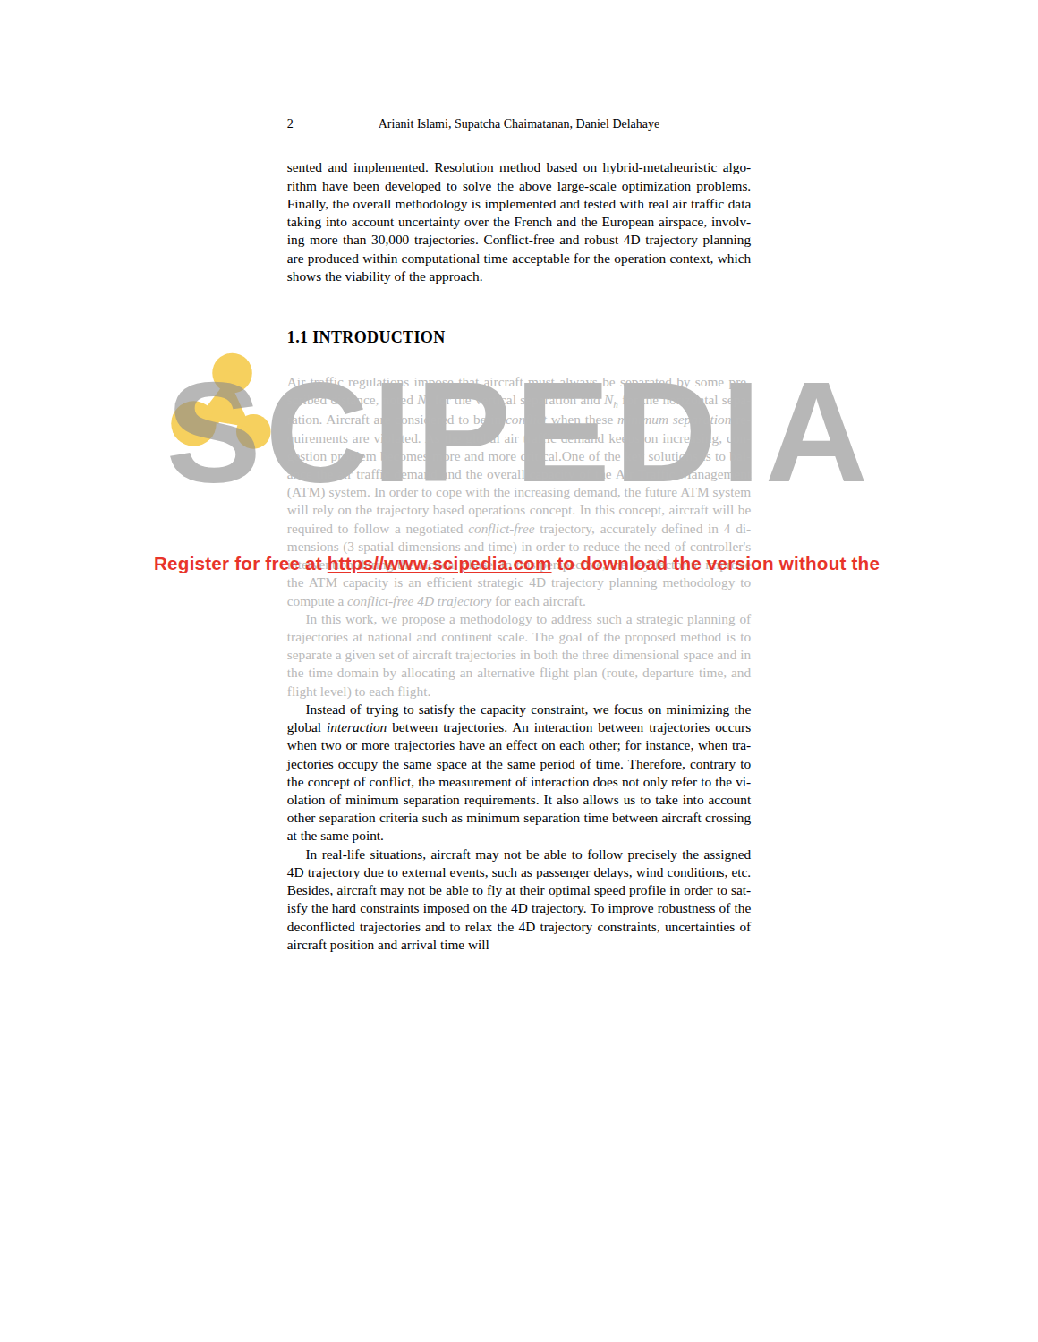SCIPEDIA
2 Arianit Islami, Supatcha Chaimatanan, Daniel Delahaye
sented and implemented. Resolution method based on hybrid-metaheuristic algorithm have been developed to solve the above large-scale optimization problems. Finally, the overall methodology is implemented and tested with real air traffic data taking into account uncertainty over the French and the European airspace, involving more than 30,000 trajectories. Conflict-free and robust 4D trajectory planning are produced within computational time acceptable for the operation context, which shows the viability of the approach.
1.1 INTRODUCTION
Air traffic regulations impose that aircraft must always be separated by some prescribed distance, noted Nv for the vertical separation and Nh for the horizontal separation. Aircraft are considered to be in conflict when these minimum separation requirements are violated. As the global air traffic demand keeps on increasing, congestion problem becomes more and more critical.One of the key solutions is to balance the air traffic demand and the overall capacity of the Air Traffic Management (ATM) system. In order to cope with the increasing demand, the future ATM system will rely on the trajectory based operations concept. In this concept, aircraft will be required to follow a negotiated conflict-free trajectory, accurately defined in 4 dimensions (3 spatial dimensions and time) in order to reduce the need of controller's intervention during the tactical phase. In this perspective, the key factor to improve the ATM capacity is an efficient strategic 4D trajectory planning methodology to compute a conflict-free 4D trajectory for each aircraft.
In this work, we propose a methodology to address such a strategic planning of trajectories at national and continent scale. The goal of the proposed method is to separate a given set of aircraft trajectories in both the three dimensional space and in the time domain by allocating an alternative flight plan (route, departure time, and flight level) to each flight.
Instead of trying to satisfy the capacity constraint, we focus on minimizing the global interaction between trajectories. An interaction between trajectories occurs when two or more trajectories have an effect on each other; for instance, when trajectories occupy the same space at the same period of time. Therefore, contrary to the concept of conflict, the measurement of interaction does not only refer to the violation of minimum separation requirements. It also allows us to take into account other separation criteria such as minimum separation time between aircraft crossing at the same point.
In real-life situations, aircraft may not be able to follow precisely the assigned 4D trajectory due to external events, such as passenger delays, wind conditions, etc. Besides, aircraft may not be able to fly at their optimal speed profile in order to satisfy the hard constraints imposed on the 4D trajectory. To improve robustness of the deconflicted trajectories and to relax the 4D trajectory constraints, uncertainties of aircraft position and arrival time will
Register for free at https//www.scipedia.com to download the version without the watermark